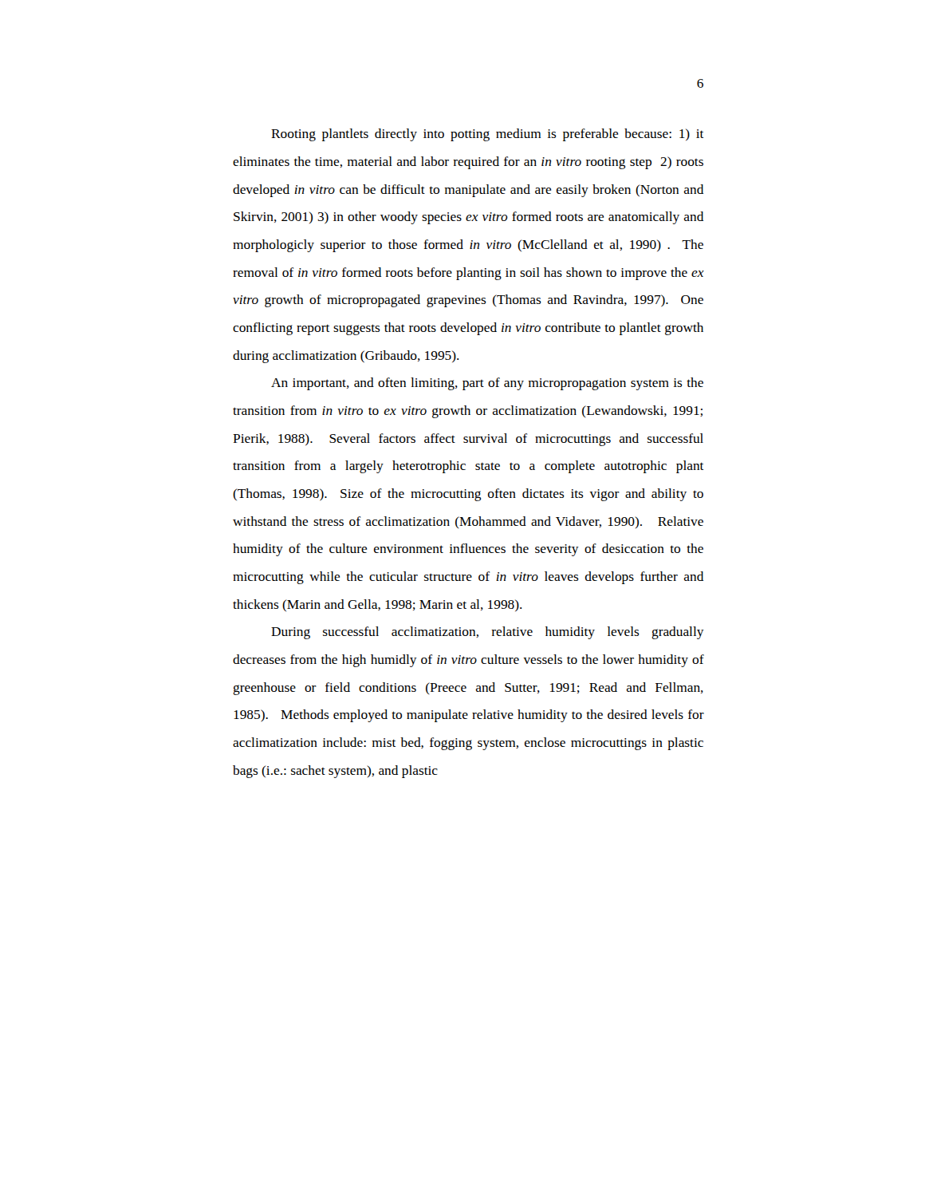6
Rooting plantlets directly into potting medium is preferable because: 1) it eliminates the time, material and labor required for an in vitro rooting step 2) roots developed in vitro can be difficult to manipulate and are easily broken (Norton and Skirvin, 2001) 3) in other woody species ex vitro formed roots are anatomically and morphologicly superior to those formed in vitro (McClelland et al, 1990) . The removal of in vitro formed roots before planting in soil has shown to improve the ex vitro growth of micropropagated grapevines (Thomas and Ravindra, 1997). One conflicting report suggests that roots developed in vitro contribute to plantlet growth during acclimatization (Gribaudo, 1995).
An important, and often limiting, part of any micropropagation system is the transition from in vitro to ex vitro growth or acclimatization (Lewandowski, 1991; Pierik, 1988). Several factors affect survival of microcuttings and successful transition from a largely heterotrophic state to a complete autotrophic plant (Thomas, 1998). Size of the microcutting often dictates its vigor and ability to withstand the stress of acclimatization (Mohammed and Vidaver, 1990). Relative humidity of the culture environment influences the severity of desiccation to the microcutting while the cuticular structure of in vitro leaves develops further and thickens (Marin and Gella, 1998; Marin et al, 1998).
During successful acclimatization, relative humidity levels gradually decreases from the high humidly of in vitro culture vessels to the lower humidity of greenhouse or field conditions (Preece and Sutter, 1991; Read and Fellman, 1985). Methods employed to manipulate relative humidity to the desired levels for acclimatization include: mist bed, fogging system, enclose microcuttings in plastic bags (i.e.: sachet system), and plastic